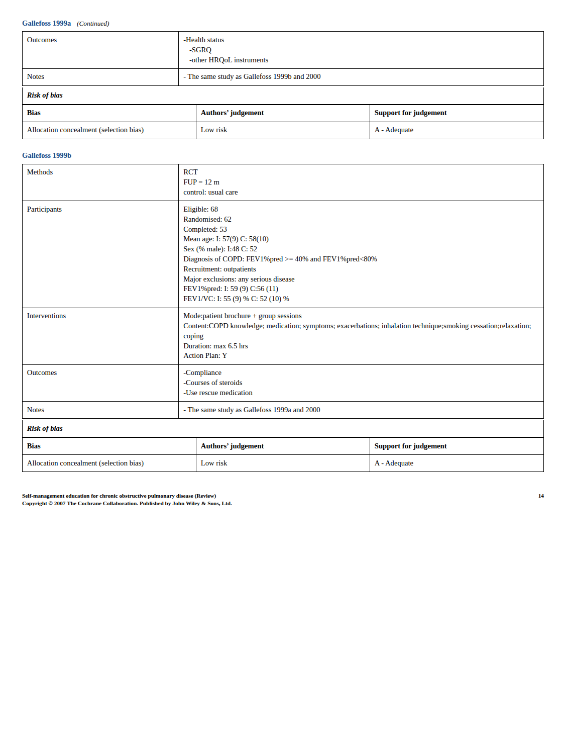Gallefoss 1999a (Continued)
| Outcomes | -Health status -SGRQ -other HRQoL instruments |
| Notes | - The same study as Gallefoss 1999b and 2000 |
Risk of bias
| Bias | Authors’ judgement | Support for judgement |
| Allocation concealment (selection bias) | Low risk | A - Adequate |
Gallefoss 1999b
| Methods | RCT FUP = 12 m control: usual care |
| Participants | Eligible: 68 Randomised: 62 Completed: 53 Mean age: I: 57(9) C: 58(10) Sex (% male): I:48 C: 52 Diagnosis of COPD: FEV1%pred >= 40% and FEV1%pred<80% Recruitment: outpatients Major exclusions: any serious disease FEV1%pred: I: 59 (9) C:56 (11) FEV1/VC: I: 55 (9) % C: 52 (10) % |
| Interventions | Mode:patient brochure + group sessions Content:COPD knowledge; medication; symptoms; exacerbations; inhalation technique;smoking cessation;relaxation; coping Duration: max 6.5 hrs Action Plan: Y |
| Outcomes | -Compliance -Courses of steroids -Use rescue medication |
| Notes | - The same study as Gallefoss 1999a and 2000 |
Risk of bias
| Bias | Authors’ judgement | Support for judgement |
| Allocation concealment (selection bias) | Low risk | A - Adequate |
14
Self-management education for chronic obstructive pulmonary disease (Review)
Copyright © 2007 The Cochrane Collaboration. Published by John Wiley & Sons, Ltd.